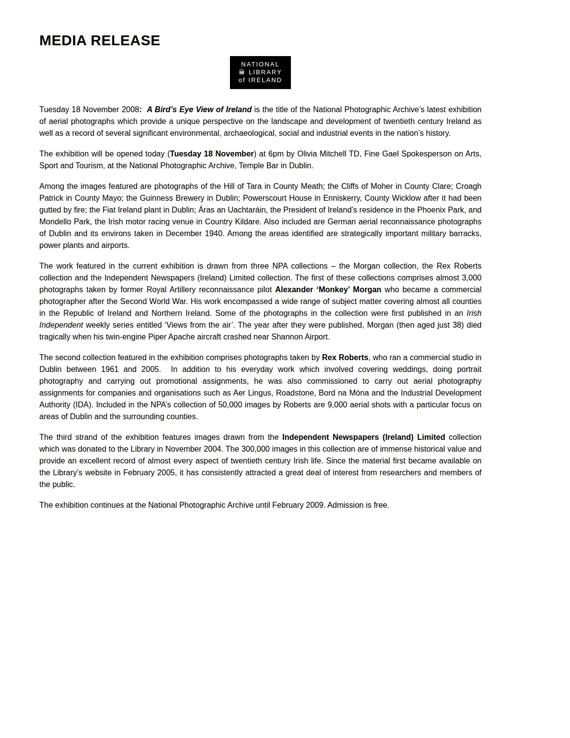MEDIA RELEASE
NATIONAL 🏛 LIBRARY of IRELAND
Tuesday 18 November 2008: A Bird’s Eye View of Ireland is the title of the National Photographic Archive’s latest exhibition of aerial photographs which provide a unique perspective on the landscape and development of twentieth century Ireland as well as a record of several significant environmental, archaeological, social and industrial events in the nation’s history.
The exhibition will be opened today (Tuesday 18 November) at 6pm by Olivia Mitchell TD, Fine Gael Spokesperson on Arts, Sport and Tourism, at the National Photographic Archive, Temple Bar in Dublin.
Among the images featured are photographs of the Hill of Tara in County Meath; the Cliffs of Moher in County Clare; Croagh Patrick in County Mayo; the Guinness Brewery in Dublin; Powerscourt House in Enniskerry, County Wicklow after it had been gutted by fire; the Fiat Ireland plant in Dublin; Áras an Uachtaráin, the President of Ireland’s residence in the Phoenix Park, and Mondello Park, the Irish motor racing venue in Country Kildare. Also included are German aerial reconnaissance photographs of Dublin and its environs taken in December 1940. Among the areas identified are strategically important military barracks, power plants and airports.
The work featured in the current exhibition is drawn from three NPA collections – the Morgan collection, the Rex Roberts collection and the Independent Newspapers (Ireland) Limited collection. The first of these collections comprises almost 3,000 photographs taken by former Royal Artillery reconnaissance pilot Alexander ‘Monkey’ Morgan who became a commercial photographer after the Second World War. His work encompassed a wide range of subject matter covering almost all counties in the Republic of Ireland and Northern Ireland. Some of the photographs in the collection were first published in an Irish Independent weekly series entitled ‘Views from the air’. The year after they were published, Morgan (then aged just 38) died tragically when his twin-engine Piper Apache aircraft crashed near Shannon Airport.
The second collection featured in the exhibition comprises photographs taken by Rex Roberts, who ran a commercial studio in Dublin between 1961 and 2005. In addition to his everyday work which involved covering weddings, doing portrait photography and carrying out promotional assignments, he was also commissioned to carry out aerial photography assignments for companies and organisations such as Aer Lingus, Roadstone, Bord na Móna and the Industrial Development Authority (IDA). Included in the NPA’s collection of 50,000 images by Roberts are 9,000 aerial shots with a particular focus on areas of Dublin and the surrounding counties.
The third strand of the exhibition features images drawn from the Independent Newspapers (Ireland) Limited collection which was donated to the Library in November 2004. The 300,000 images in this collection are of immense historical value and provide an excellent record of almost every aspect of twentieth century Irish life. Since the material first became available on the Library’s website in February 2005, it has consistently attracted a great deal of interest from researchers and members of the public.
The exhibition continues at the National Photographic Archive until February 2009. Admission is free.